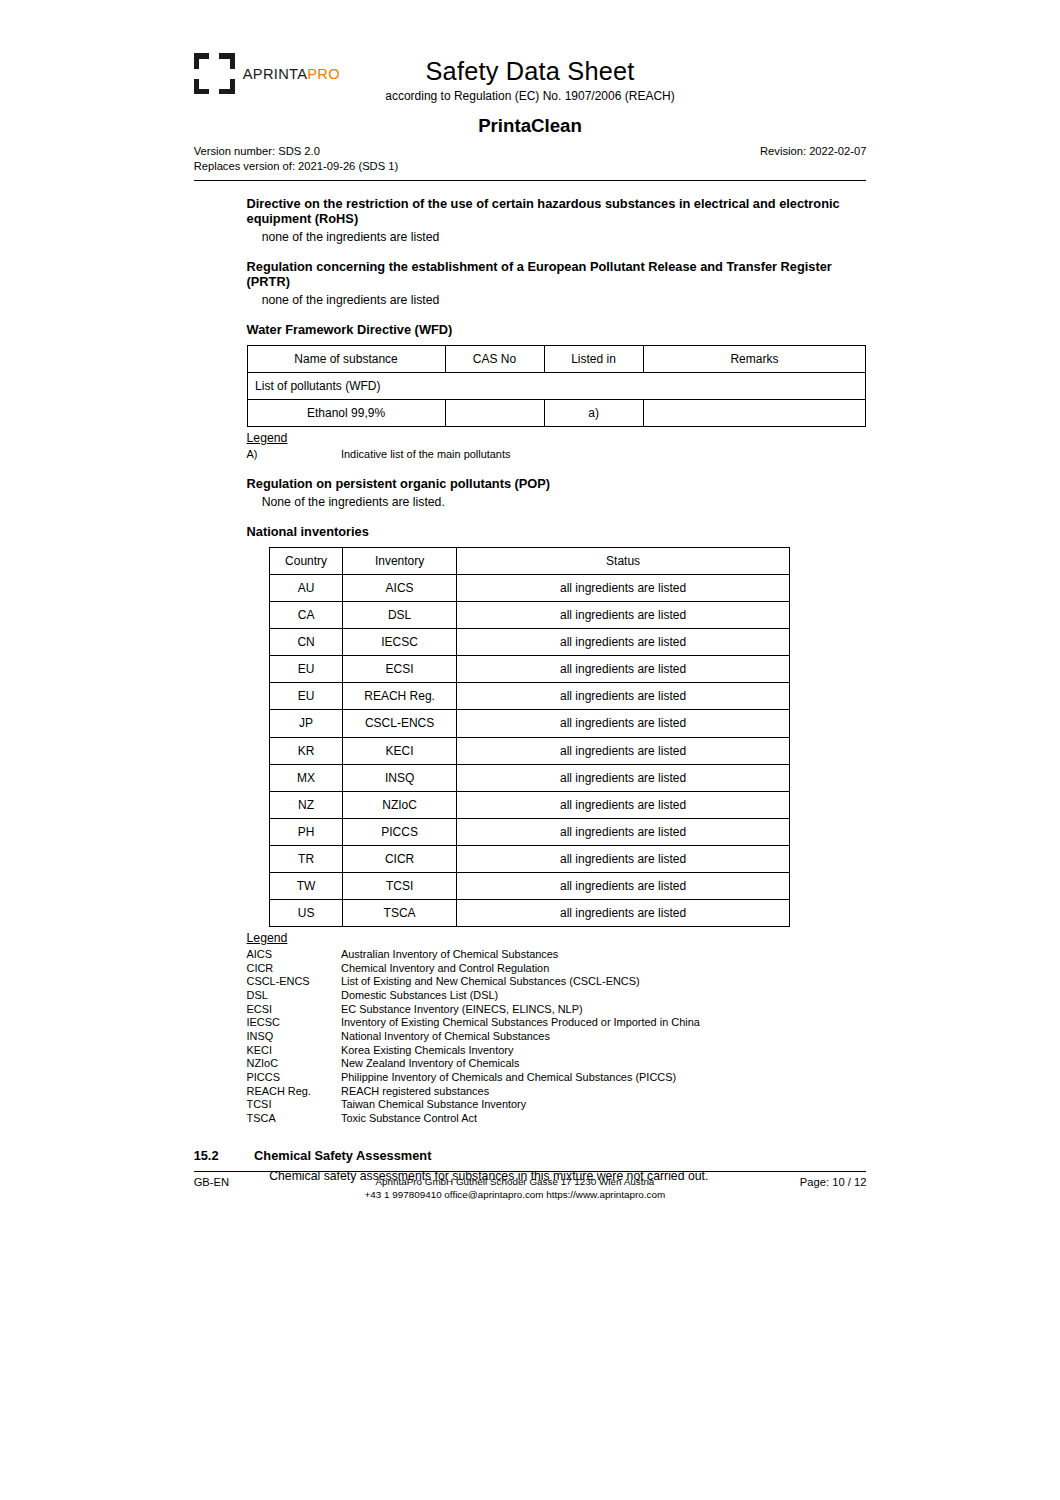APRINTAPRO
Safety Data Sheet
according to Regulation (EC) No. 1907/2006 (REACH)
PrintaClean
Version number: SDS 2.0
Replaces version of: 2021-09-26 (SDS 1)
Revision: 2022-02-07
Directive on the restriction of the use of certain hazardous substances in electrical and electronic equipment (RoHS)
none of the ingredients are listed
Regulation concerning the establishment of a European Pollutant Release and Transfer Register (PRTR)
none of the ingredients are listed
Water Framework Directive (WFD)
| List of pollutants (WFD) |
| Name of substance | CAS No | Listed in | Remarks |
| Ethanol 99,9% | | a) | |
Legend
| A) | Indicative list of the main pollutants |
Regulation on persistent organic pollutants (POP)
None of the ingredients are listed.
National inventories
| Country | Inventory | Status |
| --- | --- | --- |
| AU | AICS | all ingredients are listed |
| CA | DSL | all ingredients are listed |
| CN | IECSC | all ingredients are listed |
| EU | ECSI | all ingredients are listed |
| EU | REACH Reg. | all ingredients are listed |
| JP | CSCL-ENCS | all ingredients are listed |
| KR | KECI | all ingredients are listed |
| MX | INSQ | all ingredients are listed |
| NZ | NZIoC | all ingredients are listed |
| PH | PICCS | all ingredients are listed |
| TR | CICR | all ingredients are listed |
| TW | TCSI | all ingredients are listed |
| US | TSCA | all ingredients are listed |
Legend
| AICS | Australian Inventory of Chemical Substances |
| CICR | Chemical Inventory and Control Regulation |
| CSCL-ENCS | List of Existing and New Chemical Substances (CSCL-ENCS) |
| DSL | Domestic Substances List (DSL) |
| ECSI | EC Substance Inventory (EINECS, ELINCS, NLP) |
| IECSC | Inventory of Existing Chemical Substances Produced or Imported in China |
| INSQ | National Inventory of Chemical Substances |
| KECI | Korea Existing Chemicals Inventory |
| NZIoC | New Zealand Inventory of Chemicals |
| PICCS | Philippine Inventory of Chemicals and Chemical Substances (PICCS) |
| REACH Reg. | REACH registered substances |
| TCSI | Taiwan Chemical Substance Inventory |
| TSCA | Toxic Substance Control Act |
15.2
Chemical Safety Assessment
Chemical safety assessments for substances in this mixture were not carried out.
GB-EN
AprintaPro GmbH Gutheil Schoder Gasse 17 1230 Wien Austria
+43 1 997809410 office@aprintapro.com https://www.aprintapro.com
Page: 10 / 12